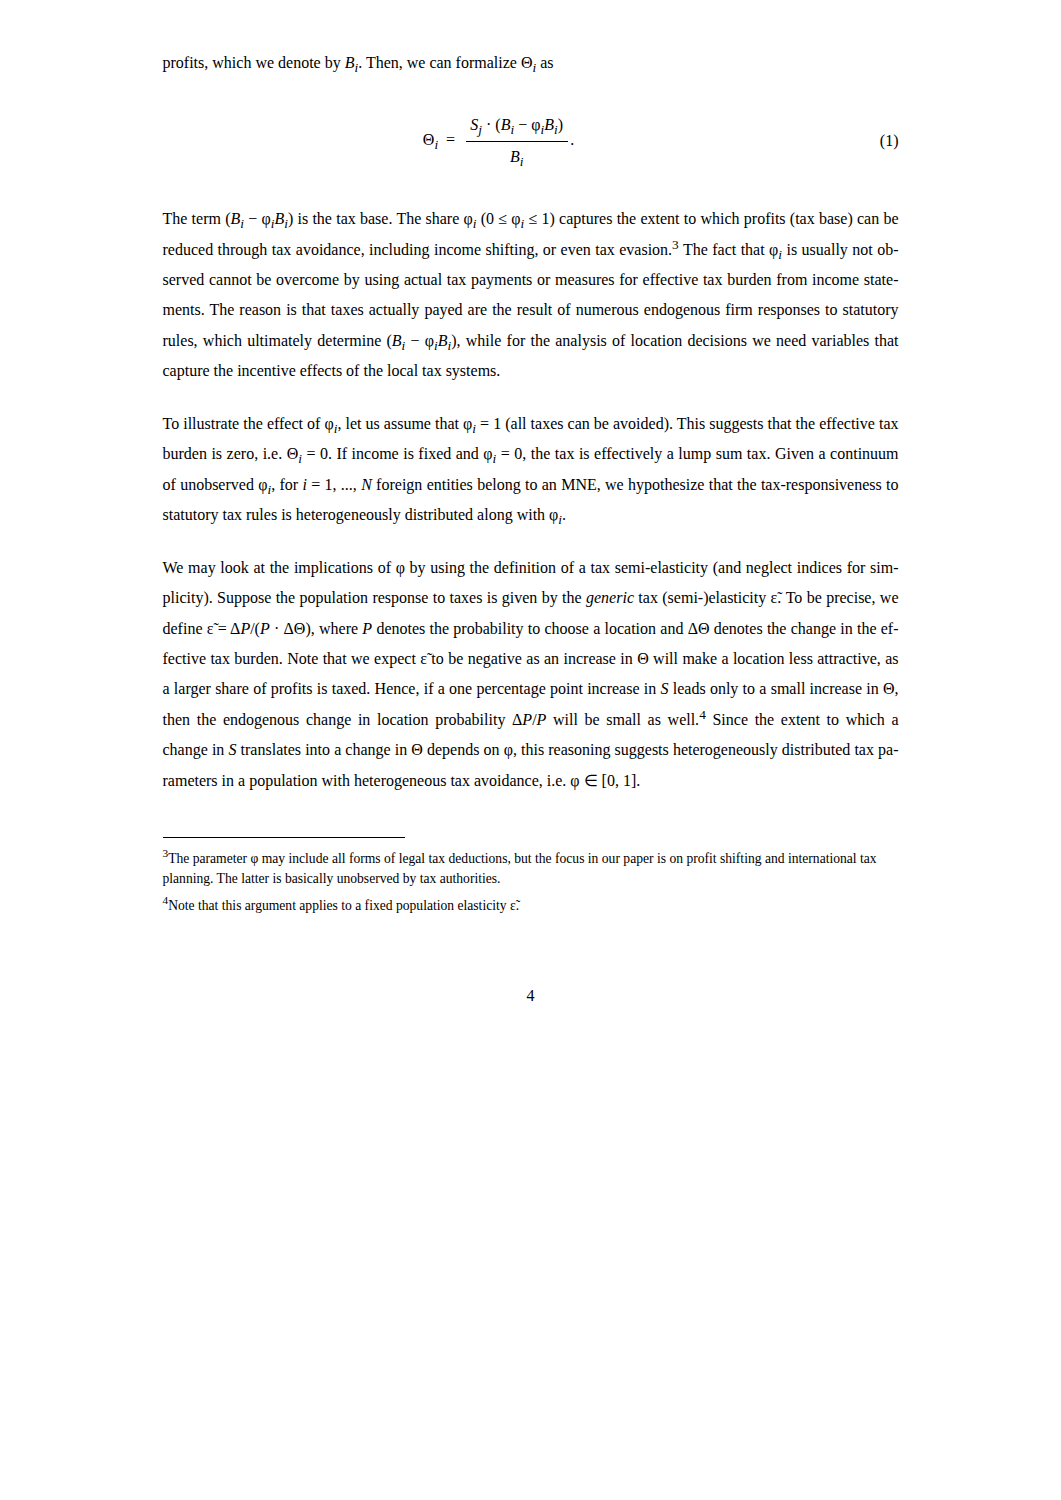profits, which we denote by Bi. Then, we can formalize Θi as
Θi = Sj · (Bi − φiBi) Bi .
(1)
The term (Bi − φiBi) is the tax base. The share φi (0 ≤ φi ≤ 1) captures the extent to which profits (tax base) can be reduced through tax avoidance, including income shifting, or even tax evasion.3 The fact that φi is usually not observed cannot be overcome by using actual tax payments or measures for effective tax burden from income statements. The reason is that taxes actually payed are the result of numerous endogenous firm responses to statutory rules, which ultimately determine (Bi − φiBi), while for the analysis of location decisions we need variables that capture the incentive effects of the local tax systems.
To illustrate the effect of φi, let us assume that φi = 1 (all taxes can be avoided). This suggests that the effective tax burden is zero, i.e. Θi = 0. If income is fixed and φi = 0, the tax is effectively a lump sum tax. Given a continuum of unobserved φi, for i = 1, ..., N foreign entities belong to an MNE, we hypothesize that the tax-responsiveness to statutory tax rules is heterogeneously distributed along with φi.
We may look at the implications of φ by using the definition of a tax semi-elasticity (and neglect indices for simplicity). Suppose the population response to taxes is given by the generic tax (semi-)elasticity ε̃. To be precise, we define ε̃ = ΔP/(P · ΔΘ), where P denotes the probability to choose a location and ΔΘ denotes the change in the effective tax burden. Note that we expect ε̃ to be negative as an increase in Θ will make a location less attractive, as a larger share of profits is taxed. Hence, if a one percentage point increase in S leads only to a small increase in Θ, then the endogenous change in location probability ΔP/P will be small as well.4 Since the extent to which a change in S translates into a change in Θ depends on φ, this reasoning suggests heterogeneously distributed tax parameters in a population with heterogeneous tax avoidance, i.e. φ ∈ [0, 1].
3The parameter φ may include all forms of legal tax deductions, but the focus in our paper is on profit shifting and international tax planning. The latter is basically unobserved by tax authorities.
4Note that this argument applies to a fixed population elasticity ε̃.
4